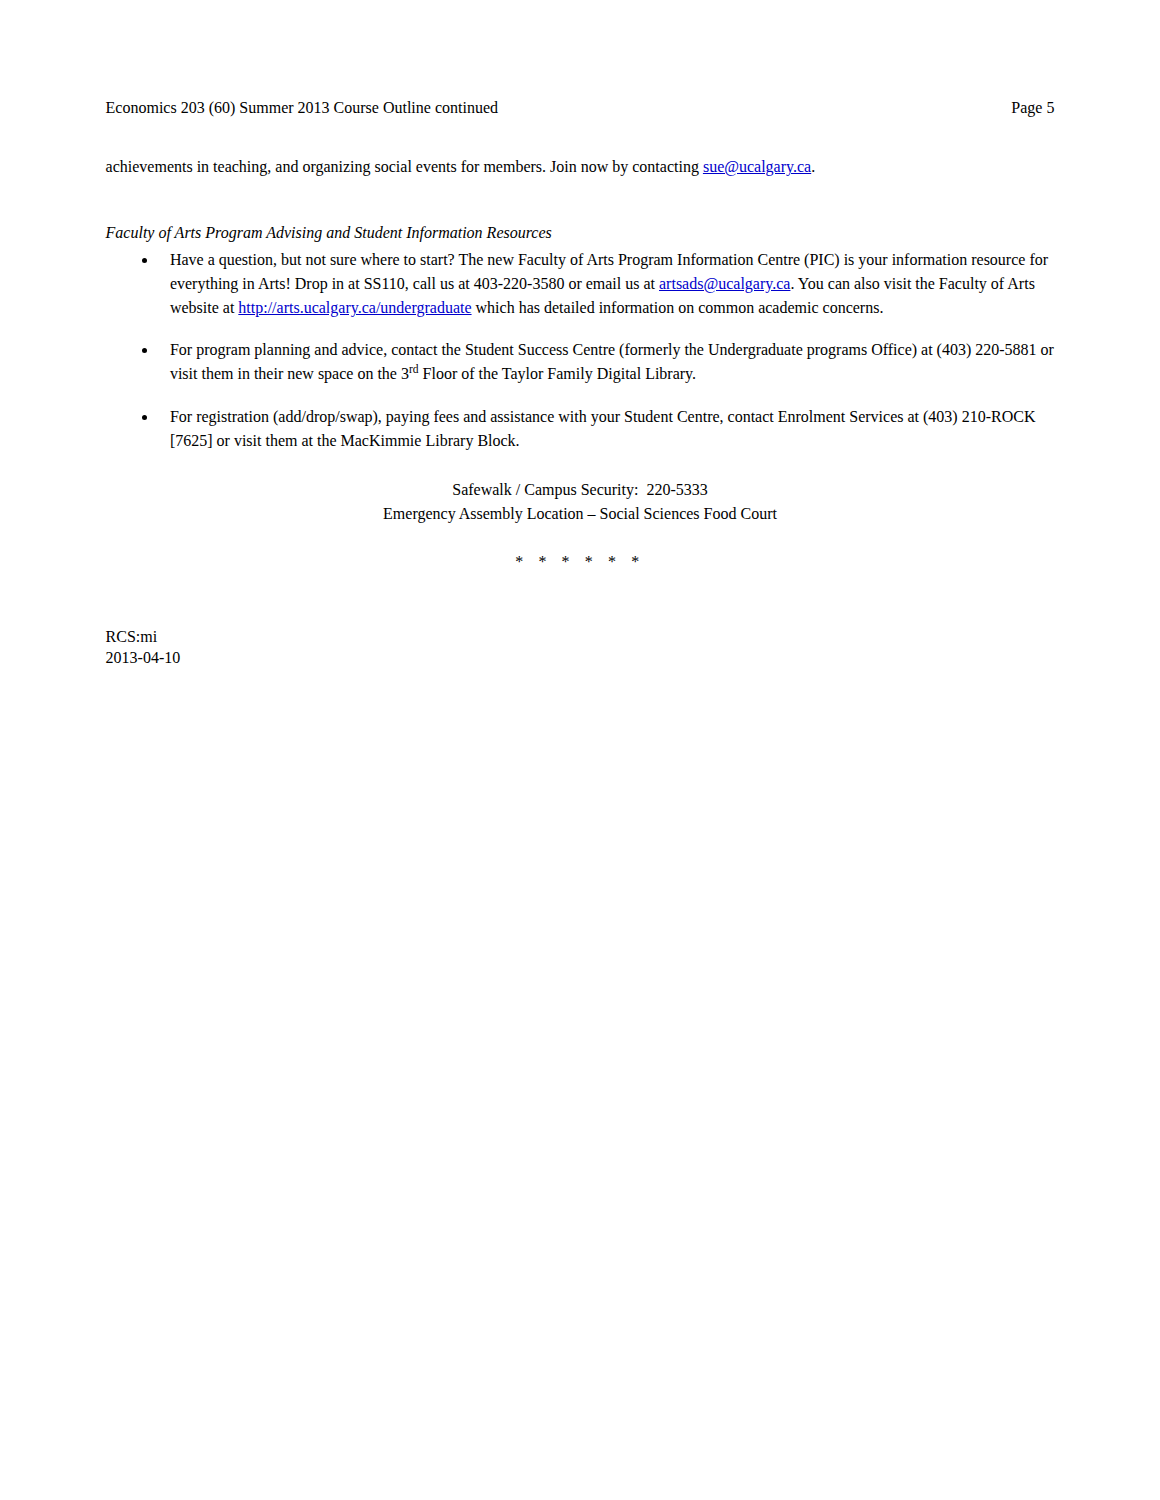Economics 203 (60) Summer 2013 Course Outline continued Page 5
achievements in teaching, and organizing social events for members. Join now by contacting sue@ucalgary.ca.
Faculty of Arts Program Advising and Student Information Resources
Have a question, but not sure where to start? The new Faculty of Arts Program Information Centre (PIC) is your information resource for everything in Arts! Drop in at SS110, call us at 403-220-3580 or email us at artsads@ucalgary.ca. You can also visit the Faculty of Arts website at http://arts.ucalgary.ca/undergraduate which has detailed information on common academic concerns.
For program planning and advice, contact the Student Success Centre (formerly the Undergraduate programs Office) at (403) 220-5881 or visit them in their new space on the 3rd Floor of the Taylor Family Digital Library.
For registration (add/drop/swap), paying fees and assistance with your Student Centre, contact Enrolment Services at (403) 210-ROCK [7625] or visit them at the MacKimmie Library Block.
Safewalk / Campus Security: 220-5333
Emergency Assembly Location – Social Sciences Food Court
* * * * * *
RCS:mi
2013-04-10